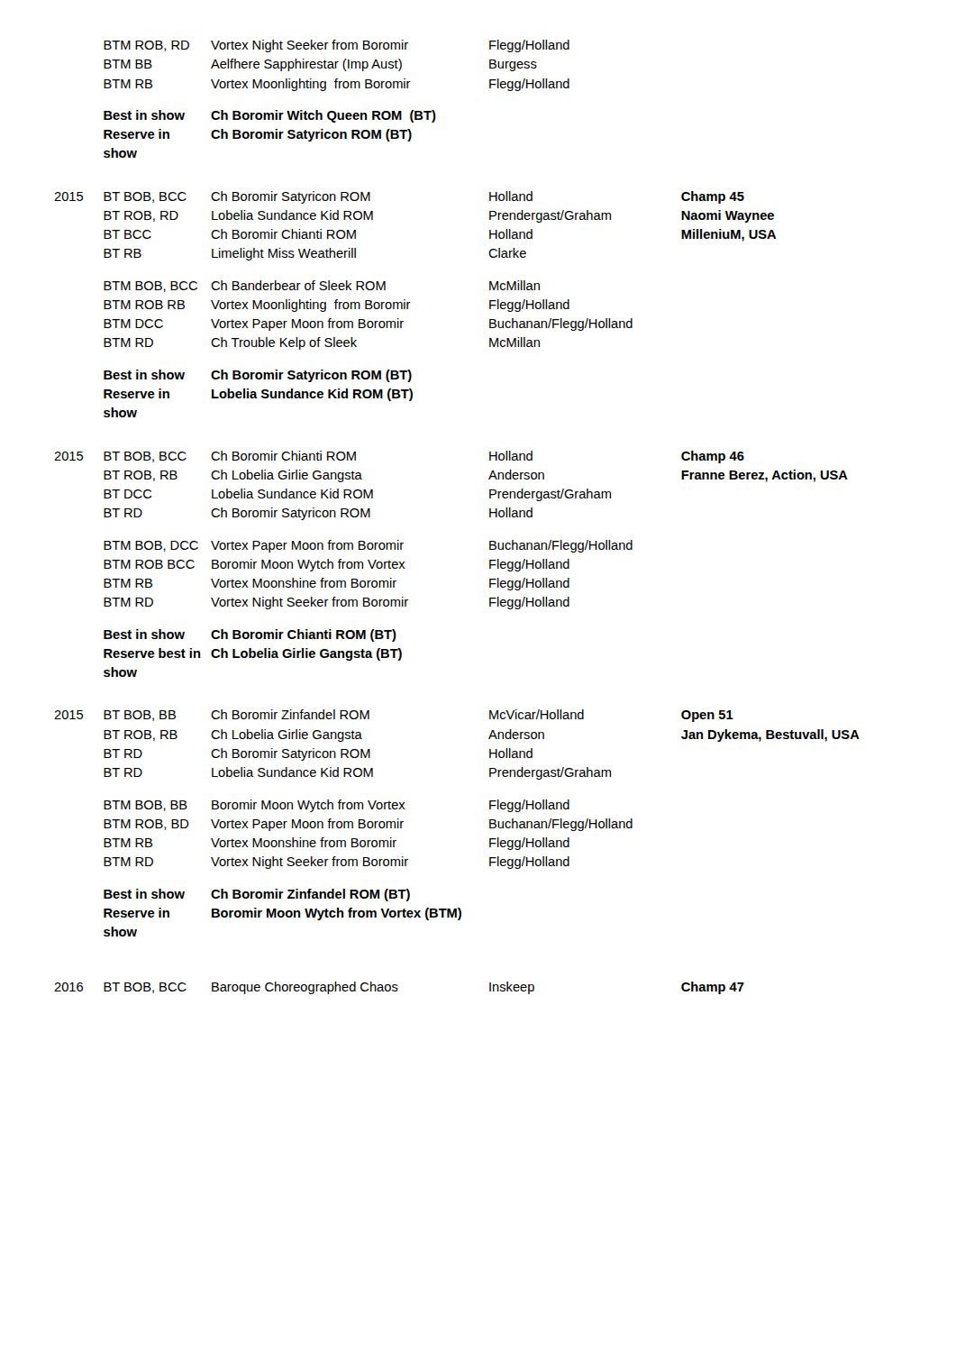| | BTM ROB, RD | Vortex Night Seeker from Boromir | Flegg/Holland | |
| | BTM BB | Aelfhere Sapphirestar (Imp Aust) | Burgess | |
| | BTM RB | Vortex Moonlighting from Boromir | Flegg/Holland | |
| | Best in show | Ch Boromir Witch Queen ROM (BT) |
| | Reserve in show | Ch Boromir Satyricon ROM (BT) |
| 2015 | BT BOB, BCC | Ch Boromir Satyricon ROM | Holland | Champ 45 |
| | BT ROB, RD | Lobelia Sundance Kid ROM | Prendergast/Graham | Naomi Waynee |
| | BT BCC | Ch Boromir Chianti ROM | Holland | MilleniuM, USA |
| | BT RB | Limelight Miss Weatherill | Clarke | |
| | BTM BOB, BCC | Ch Banderbear of Sleek ROM | McMillan | |
| | BTM ROB RB | Vortex Moonlighting from Boromir | Flegg/Holland | |
| | BTM DCC | Vortex Paper Moon from Boromir | Buchanan/Flegg/Holland | |
| | BTM RD | Ch Trouble Kelp of Sleek | McMillan | |
| | Best in show | Ch Boromir Satyricon ROM (BT) |
| | Reserve in show | Lobelia Sundance Kid ROM (BT) |
| 2015 | BT BOB, BCC | Ch Boromir Chianti ROM | Holland | Champ 46 |
| | BT ROB, RB | Ch Lobelia Girlie Gangsta | Anderson | Franne Berez, Action, USA |
| | BT DCC | Lobelia Sundance Kid ROM | Prendergast/Graham | |
| | BT RD | Ch Boromir Satyricon ROM | Holland | |
| | BTM BOB, DCC | Vortex Paper Moon from Boromir | Buchanan/Flegg/Holland | |
| | BTM ROB BCC | Boromir Moon Wytch from Vortex | Flegg/Holland | |
| | BTM RB | Vortex Moonshine from Boromir | Flegg/Holland | |
| | BTM RD | Vortex Night Seeker from Boromir | Flegg/Holland | |
| | Best in show | Ch Boromir Chianti ROM (BT) |
| | Reserve best in show | Ch Lobelia Girlie Gangsta (BT) |
| 2015 | BT BOB, BB | Ch Boromir Zinfandel ROM | McVicar/Holland | Open 51 |
| | BT ROB, RB | Ch Lobelia Girlie Gangsta | Anderson | Jan Dykema, Bestuvall, USA |
| | BT RD | Ch Boromir Satyricon ROM | Holland | |
| | BT RD | Lobelia Sundance Kid ROM | Prendergast/Graham | |
| | BTM BOB, BB | Boromir Moon Wytch from Vortex | Flegg/Holland | |
| | BTM ROB, BD | Vortex Paper Moon from Boromir | Buchanan/Flegg/Holland | |
| | BTM RB | Vortex Moonshine from Boromir | Flegg/Holland | |
| | BTM RD | Vortex Night Seeker from Boromir | Flegg/Holland | |
| | Best in show | Ch Boromir Zinfandel ROM (BT) |
| | Reserve in show | Boromir Moon Wytch from Vortex (BTM) |
| 2016 | BT BOB, BCC | Baroque Choreographed Chaos | Inskeep | Champ 47 |